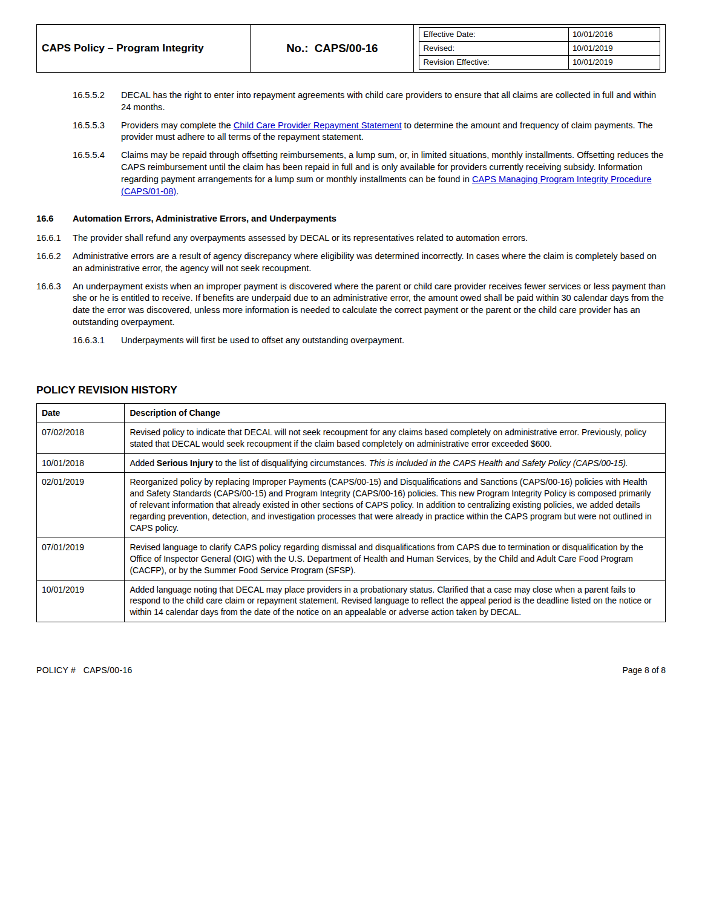| CAPS Policy – Program Integrity | No.: CAPS/00-16 | / Effective Date: / 10/01/2016 / / Revised: / 10/01/2019 / / Revision Effective: / 10/01/2019 / |
16.5.5.2
DECAL has the right to enter into repayment agreements with child care providers to ensure that all claims are collected in full and within 24 months.
16.5.5.3
Providers may complete the Child Care Provider Repayment Statement to determine the amount and frequency of claim payments. The provider must adhere to all terms of the repayment statement.
16.5.5.4
Claims may be repaid through offsetting reimbursements, a lump sum, or, in limited situations, monthly installments. Offsetting reduces the CAPS reimbursement until the claim has been repaid in full and is only available for providers currently receiving subsidy. Information regarding payment arrangements for a lump sum or monthly installments can be found in CAPS Managing Program Integrity Procedure (CAPS/01-08).
16.6
Automation Errors, Administrative Errors, and Underpayments
16.6.1
The provider shall refund any overpayments assessed by DECAL or its representatives related to automation errors.
16.6.2
Administrative errors are a result of agency discrepancy where eligibility was determined incorrectly. In cases where the claim is completely based on an administrative error, the agency will not seek recoupment.
16.6.3
An underpayment exists when an improper payment is discovered where the parent or child care provider receives fewer services or less payment than she or he is entitled to receive. If benefits are underpaid due to an administrative error, the amount owed shall be paid within 30 calendar days from the date the error was discovered, unless more information is needed to calculate the correct payment or the parent or the child care provider has an outstanding overpayment.
16.6.3.1
Underpayments will first be used to offset any outstanding overpayment.
POLICY REVISION HISTORY
| Date | Description of Change |
| --- | --- |
| 07/02/2018 | Revised policy to indicate that DECAL will not seek recoupment for any claims based completely on administrative error. Previously, policy stated that DECAL would seek recoupment if the claim based completely on administrative error exceeded $600. |
| 10/01/2018 | Added Serious Injury to the list of disqualifying circumstances. This is included in the CAPS Health and Safety Policy (CAPS/00-15). |
| 02/01/2019 | Reorganized policy by replacing Improper Payments (CAPS/00-15) and Disqualifications and Sanctions (CAPS/00-16) policies with Health and Safety Standards (CAPS/00-15) and Program Integrity (CAPS/00-16) policies. This new Program Integrity Policy is composed primarily of relevant information that already existed in other sections of CAPS policy. In addition to centralizing existing policies, we added details regarding prevention, detection, and investigation processes that were already in practice within the CAPS program but were not outlined in CAPS policy. |
| 07/01/2019 | Revised language to clarify CAPS policy regarding dismissal and disqualifications from CAPS due to termination or disqualification by the Office of Inspector General (OIG) with the U.S. Department of Health and Human Services, by the Child and Adult Care Food Program (CACFP), or by the Summer Food Service Program (SFSP). |
| 10/01/2019 | Added language noting that DECAL may place providers in a probationary status. Clarified that a case may close when a parent fails to respond to the child care claim or repayment statement. Revised language to reflect the appeal period is the deadline listed on the notice or within 14 calendar days from the date of the notice on an appealable or adverse action taken by DECAL. |
POLICY # CAPS/00-16
Page 8 of 8